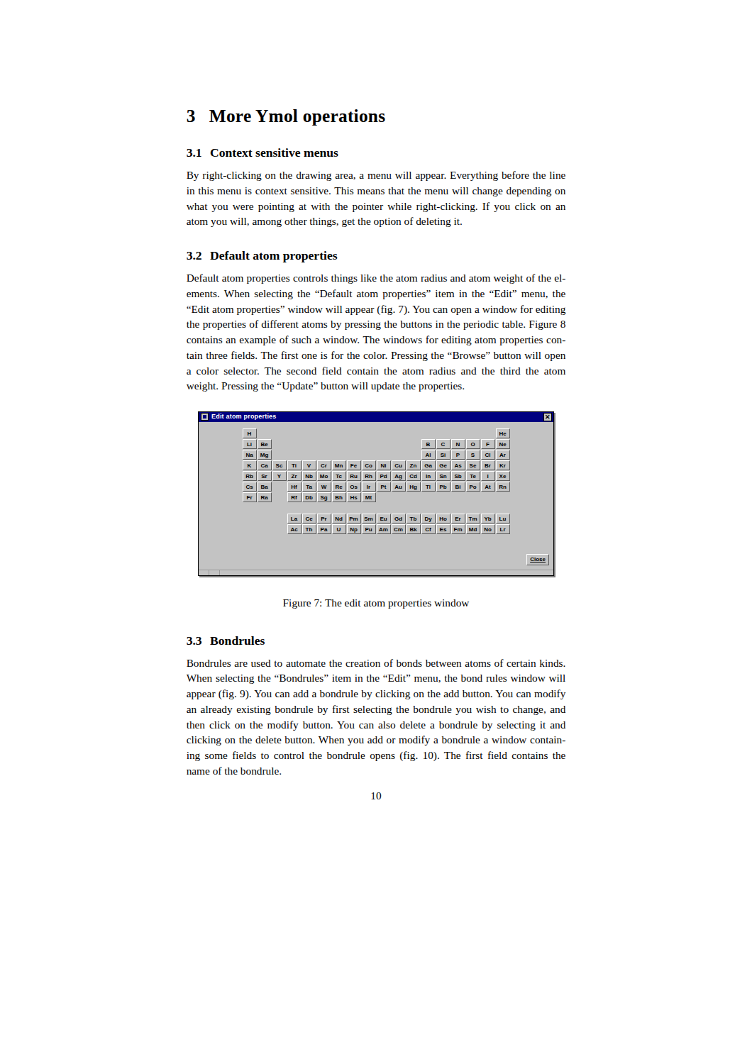3 More Ymol operations
3.1 Context sensitive menus
By right-clicking on the drawing area, a menu will appear. Everything before the line in this menu is context sensitive. This means that the menu will change depending on what you were pointing at with the pointer while right-clicking. If you click on an atom you will, among other things, get the option of deleting it.
3.2 Default atom properties
Default atom properties controls things like the atom radius and atom weight of the elements. When selecting the “Default atom properties” item in the “Edit” menu, the “Edit atom properties” window will appear (fig. 7). You can open a window for editing the properties of different atoms by pressing the buttons in the periodic table. Figure 8 contains an example of such a window. The windows for editing atom properties contain three fields. The first one is for the color. Pressing the “Browse” button will open a color selector. The second field contain the atom radius and the third the atom weight. Pressing the “Update” button will update the properties.
Edit atom properties ✕
| H | | He |
| Li | Be | | B | C | N | O | F | Ne |
| Na | Mg | | Al | Si | P | S | Cl | Ar |
| K | Ca | Sc | Ti | V | Cr | Mn | Fe | Co | Ni | Cu | Zn | Ga | Ge | As | Se | Br | Kr |
| Rb | Sr | Y | Zr | Nb | Mo | Tc | Ru | Rh | Pd | Ag | Cd | In | Sn | Sb | Te | I | Xe |
| Cs | Ba | | Hf | Ta | W | Re | Os | Ir | Pt | Au | Hg | Tl | Pb | Bi | Po | At | Rn |
| Fr | Ra | | Rf | Db | Sg | Bh | Hs | Mt | |
| | La | Ce | Pr | Nd | Pm | Sm | Eu | Gd | Tb | Dy | Ho | Er | Tm | Yb | Lu |
| | Ac | Th | Pa | U | Np | Pu | Am | Cm | Bk | Cf | Es | Fm | Md | No | Lr |
Close
Figure 7: The edit atom properties window
3.3 Bondrules
Bondrules are used to automate the creation of bonds between atoms of certain kinds. When selecting the “Bondrules” item in the “Edit” menu, the bond rules window will appear (fig. 9). You can add a bondrule by clicking on the add button. You can modify an already existing bondrule by first selecting the bondrule you wish to change, and then click on the modify button. You can also delete a bondrule by selecting it and clicking on the delete button. When you add or modify a bondrule a window containing some fields to control the bondrule opens (fig. 10). The first field contains the name of the bondrule.
10